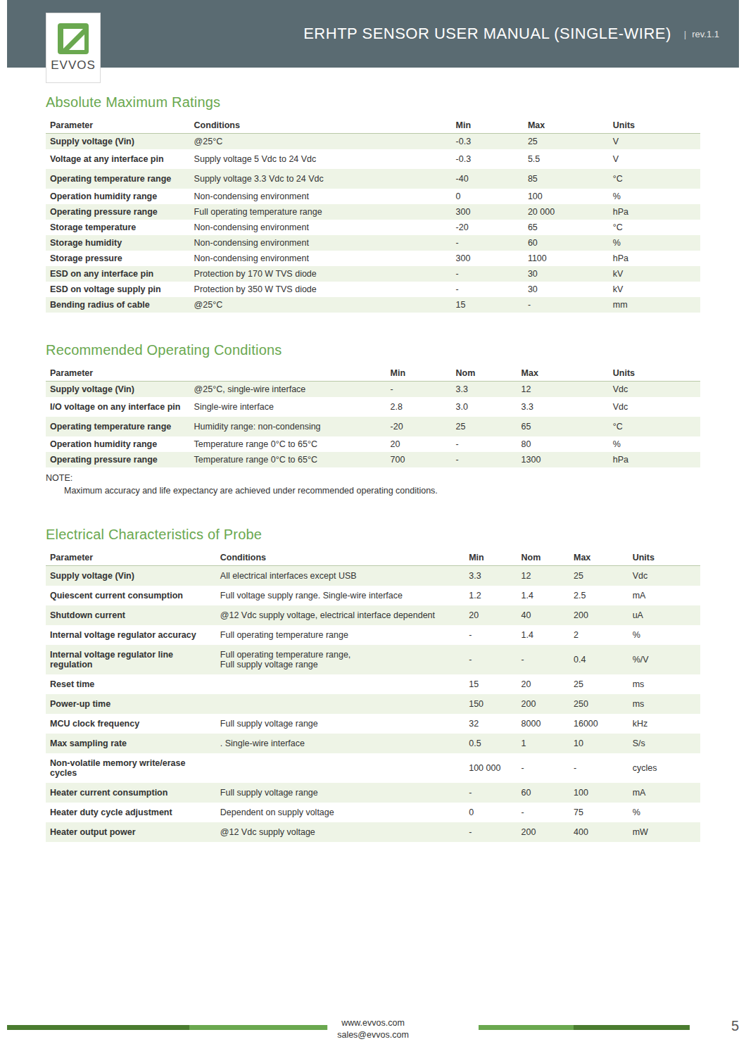EVVOS
ERHTP SENSOR USER MANUAL (SINGLE-WIRE)
|rev.1.1
Absolute Maximum Ratings
| Parameter | Conditions | Min | Max | Units |
| --- | --- | --- | --- | --- |
| Supply voltage (Vin) | @25°C | -0.3 | 25 | V |
| Voltage at any interface pin | Supply voltage 5 Vdc to 24 Vdc | -0.3 | 5.5 | V |
| Operating temperature range | Supply voltage 3.3 Vdc to 24 Vdc | -40 | 85 | °C |
| Operation humidity range | Non-condensing environment | 0 | 100 | % |
| Operating pressure range | Full operating temperature range | 300 | 20 000 | hPa |
| Storage temperature | Non-condensing environment | -20 | 65 | °C |
| Storage humidity | Non-condensing environment | - | 60 | % |
| Storage pressure | Non-condensing environment | 300 | 1100 | hPa |
| ESD on any interface pin | Protection by 170 W TVS diode | - | 30 | kV |
| ESD on voltage supply pin | Protection by 350 W TVS diode | - | 30 | kV |
| Bending radius of cable | @25°C | 15 | - | mm |
Recommended Operating Conditions
| Parameter | | Min | Nom | Max | Units |
| --- | --- | --- | --- | --- | --- |
| Supply voltage (Vin) | @25°C, single-wire interface | - | 3.3 | 12 | Vdc |
| I/O voltage on any interface pin | Single-wire interface | 2.8 | 3.0 | 3.3 | Vdc |
| Operating temperature range | Humidity range: non-condensing | -20 | 25 | 65 | °C |
| Operation humidity range | Temperature range 0°C to 65°C | 20 | - | 80 | % |
| Operating pressure range | Temperature range 0°C to 65°C | 700 | - | 1300 | hPa |
NOTE: Maximum accuracy and life expectancy are achieved under recommended operating conditions.
Electrical Characteristics of Probe
| Parameter | Conditions | Min | Nom | Max | Units |
| --- | --- | --- | --- | --- | --- |
| Supply voltage (Vin) | All electrical interfaces except USB | 3.3 | 12 | 25 | Vdc |
| Quiescent current consumption | Full voltage supply range. Single-wire interface | 1.2 | 1.4 | 2.5 | mA |
| Shutdown current | @12 Vdc supply voltage, electrical interface dependent | 20 | 40 | 200 | uA |
| Internal voltage regulator accuracy | Full operating temperature range | - | 1.4 | 2 | % |
| Internal voltage regulator line regulation | Full operating temperature range, Full supply voltage range | - | - | 0.4 | %/V |
| Reset time | | 15 | 20 | 25 | ms |
| Power-up time | | 150 | 200 | 250 | ms |
| MCU clock frequency | Full supply voltage range | 32 | 8000 | 16000 | kHz |
| Max sampling rate | . Single-wire interface | 0.5 | 1 | 10 | S/s |
| Non-volatile memory write/erase cycles | | 100 000 | - | - | cycles |
| Heater current consumption | Full supply voltage range | - | 60 | 100 | mA |
| Heater duty cycle adjustment | Dependent on supply voltage | 0 | - | 75 | % |
| Heater output power | @12 Vdc supply voltage | - | 200 | 400 | mW |
www.evvos.com
sales@evvos.com
5